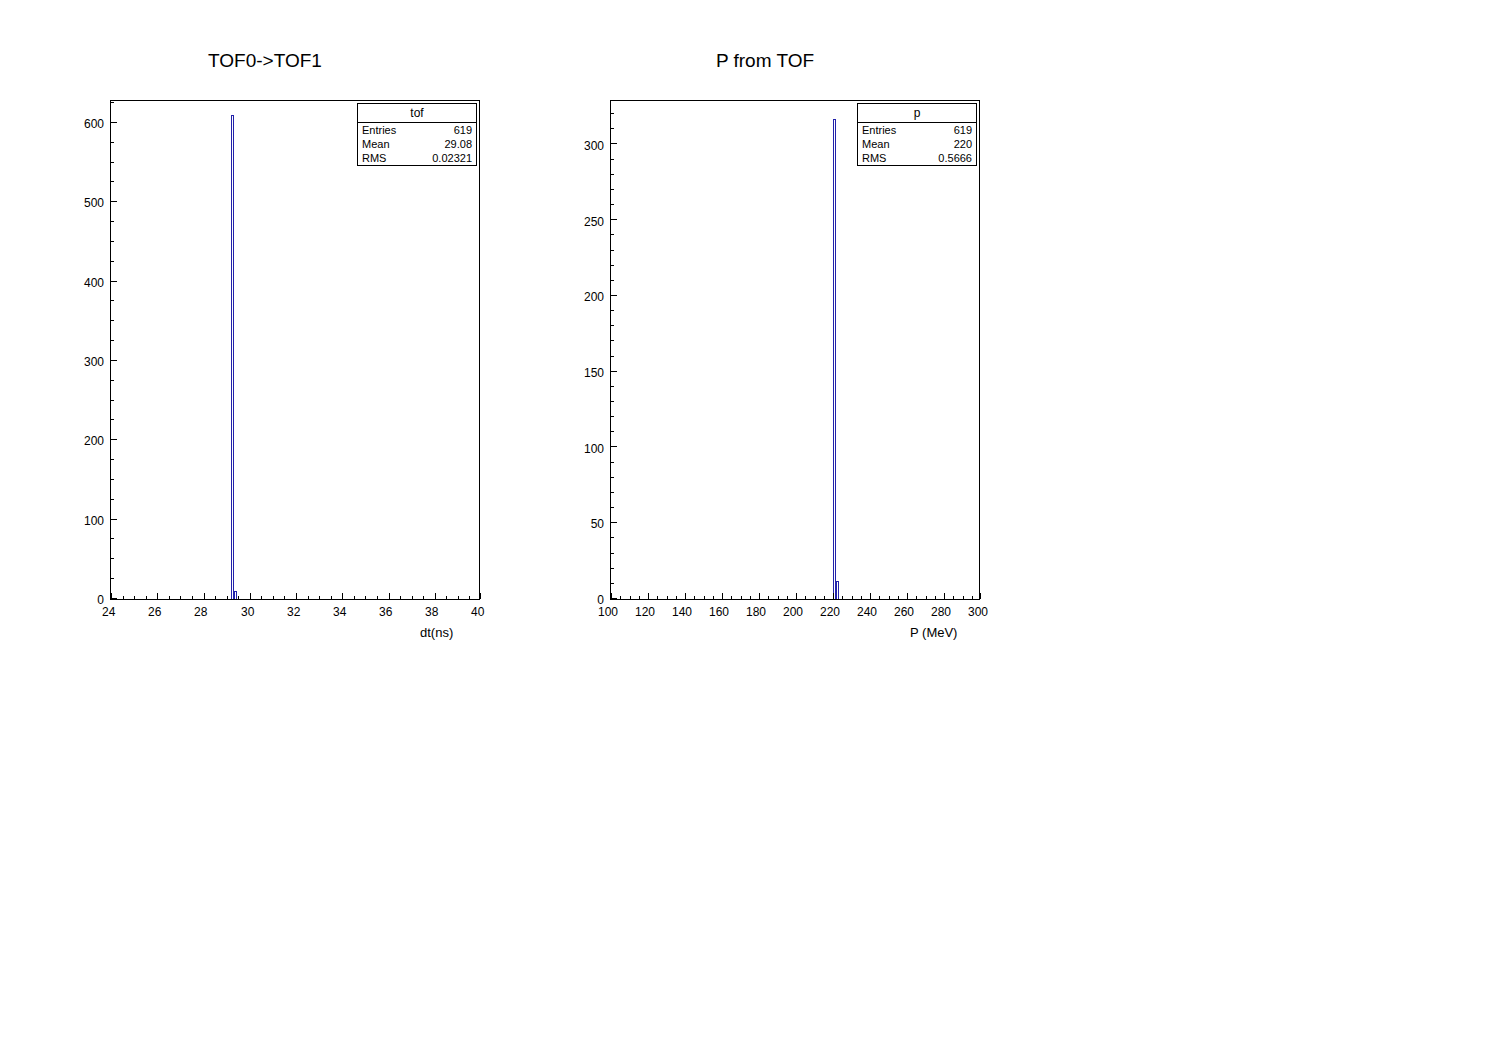TOF0->TOF1
tof
| Entries | 619 |
| Mean | 29.08 |
| RMS | 0.02321 |
24
26
28
30
32
34
36
38
40
dt(ns)
0
100
200
300
400
500
600
P from TOF
p
| Entries | 619 |
| Mean | 220 |
| RMS | 0.5666 |
100
120
140
160
180
200
220
240
260
280
300
P (MeV)
0
50
100
150
200
250
300